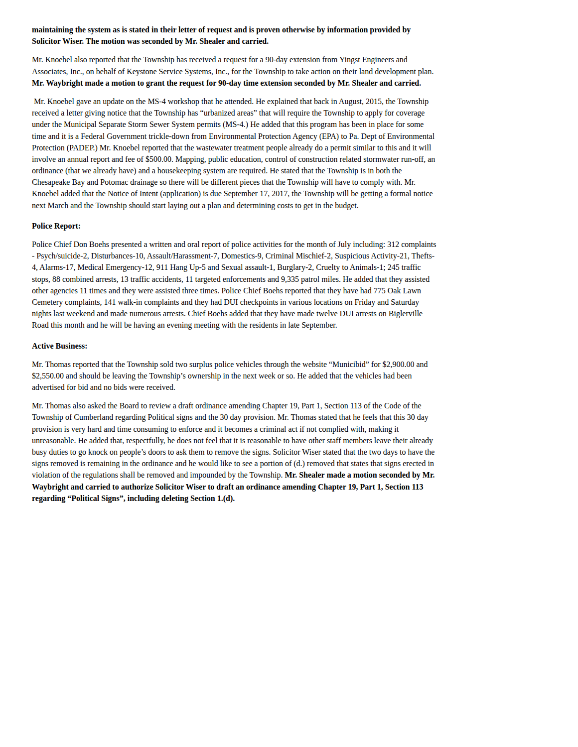maintaining the system as is stated in their letter of request and is proven otherwise by information provided by Solicitor Wiser. The motion was seconded by Mr. Shealer and carried.
Mr. Knoebel also reported that the Township has received a request for a 90-day extension from Yingst Engineers and Associates, Inc., on behalf of Keystone Service Systems, Inc., for the Township to take action on their land development plan. Mr. Waybright made a motion to grant the request for 90-day time extension seconded by Mr. Shealer and carried.
Mr. Knoebel gave an update on the MS-4 workshop that he attended. He explained that back in August, 2015, the Township received a letter giving notice that the Township has “urbanized areas” that will require the Township to apply for coverage under the Municipal Separate Storm Sewer System permits (MS-4.) He added that this program has been in place for some time and it is a Federal Government trickle-down from Environmental Protection Agency (EPA) to Pa. Dept of Environmental Protection (PADEP.) Mr. Knoebel reported that the wastewater treatment people already do a permit similar to this and it will involve an annual report and fee of $500.00. Mapping, public education, control of construction related stormwater run-off, an ordinance (that we already have) and a housekeeping system are required. He stated that the Township is in both the Chesapeake Bay and Potomac drainage so there will be different pieces that the Township will have to comply with. Mr. Knoebel added that the Notice of Intent (application) is due September 17, 2017, the Township will be getting a formal notice next March and the Township should start laying out a plan and determining costs to get in the budget.
Police Report:
Police Chief Don Boehs presented a written and oral report of police activities for the month of July including: 312 complaints - Psych/suicide-2, Disturbances-10, Assault/Harassment-7, Domestics-9, Criminal Mischief-2, Suspicious Activity-21, Thefts-4, Alarms-17, Medical Emergency-12, 911 Hang Up-5 and Sexual assault-1, Burglary-2, Cruelty to Animals-1; 245 traffic stops, 88 combined arrests, 13 traffic accidents, 11 targeted enforcements and 9,335 patrol miles. He added that they assisted other agencies 11 times and they were assisted three times. Police Chief Boehs reported that they have had 775 Oak Lawn Cemetery complaints, 141 walk-in complaints and they had DUI checkpoints in various locations on Friday and Saturday nights last weekend and made numerous arrests. Chief Boehs added that they have made twelve DUI arrests on Biglerville Road this month and he will be having an evening meeting with the residents in late September.
Active Business:
Mr. Thomas reported that the Township sold two surplus police vehicles through the website “Municibid” for $2,900.00 and $2,550.00 and should be leaving the Township’s ownership in the next week or so. He added that the vehicles had been advertised for bid and no bids were received.
Mr. Thomas also asked the Board to review a draft ordinance amending Chapter 19, Part 1, Section 113 of the Code of the Township of Cumberland regarding Political signs and the 30 day provision. Mr. Thomas stated that he feels that this 30 day provision is very hard and time consuming to enforce and it becomes a criminal act if not complied with, making it unreasonable. He added that, respectfully, he does not feel that it is reasonable to have other staff members leave their already busy duties to go knock on people’s doors to ask them to remove the signs. Solicitor Wiser stated that the two days to have the signs removed is remaining in the ordinance and he would like to see a portion of (d.) removed that states that signs erected in violation of the regulations shall be removed and impounded by the Township. Mr. Shealer made a motion seconded by Mr. Waybright and carried to authorize Solicitor Wiser to draft an ordinance amending Chapter 19, Part 1, Section 113 regarding “Political Signs”, including deleting Section 1.(d).